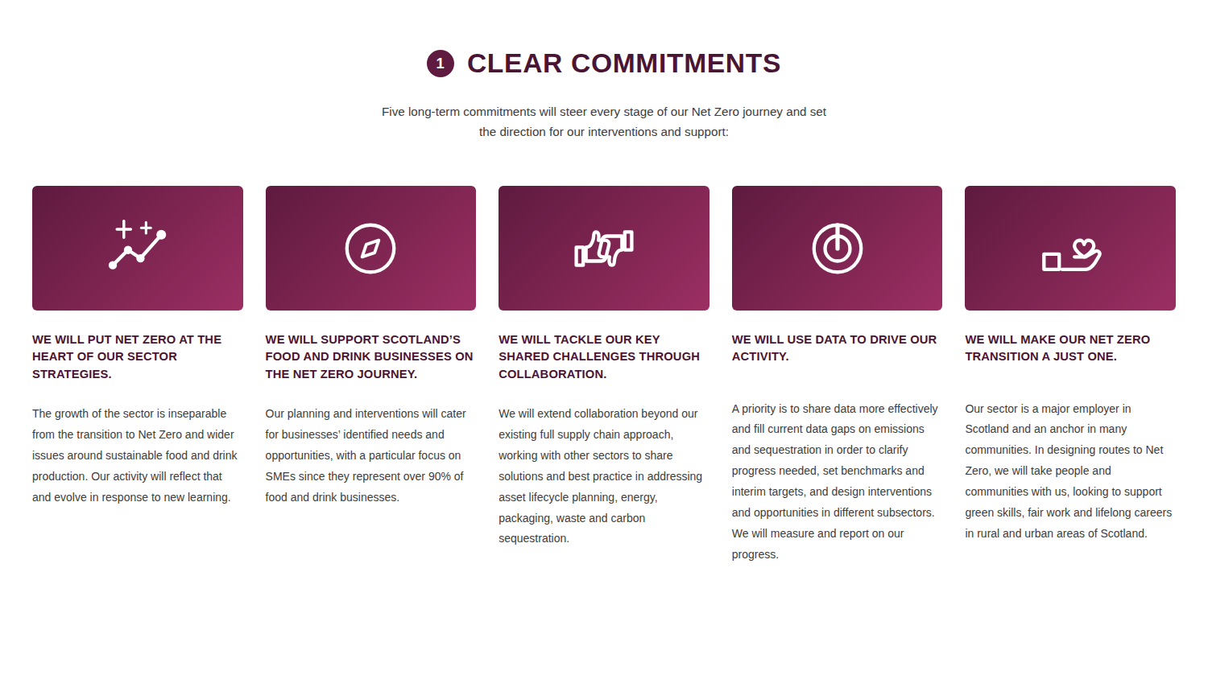1 Clear Commitments
Five long-term commitments will steer every stage of our Net Zero journey and set the direction for our interventions and support:
We will put Net Zero at the heart of our sector strategies.
The growth of the sector is inseparable from the transition to Net Zero and wider issues around sustainable food and drink production. Our activity will reflect that and evolve in response to new learning.
We will support Scotland’s food and drink businesses on the Net Zero journey.
Our planning and interventions will cater for businesses’ identified needs and opportunities, with a particular focus on SMEs since they represent over 90% of food and drink businesses.
We will tackle our key shared challenges through collaboration.
We will extend collaboration beyond our existing full supply chain approach, working with other sectors to share solutions and best practice in addressing asset lifecycle planning, energy, packaging, waste and carbon sequestration.
We will use data to drive our activity.
A priority is to share data more effectively and fill current data gaps on emissions and sequestration in order to clarify progress needed, set benchmarks and interim targets, and design interventions and opportunities in different subsectors. We will measure and report on our progress.
We will make our Net Zero transition a just one.
Our sector is a major employer in Scotland and an anchor in many communities. In designing routes to Net Zero, we will take people and communities with us, looking to support green skills, fair work and lifelong careers in rural and urban areas of Scotland.